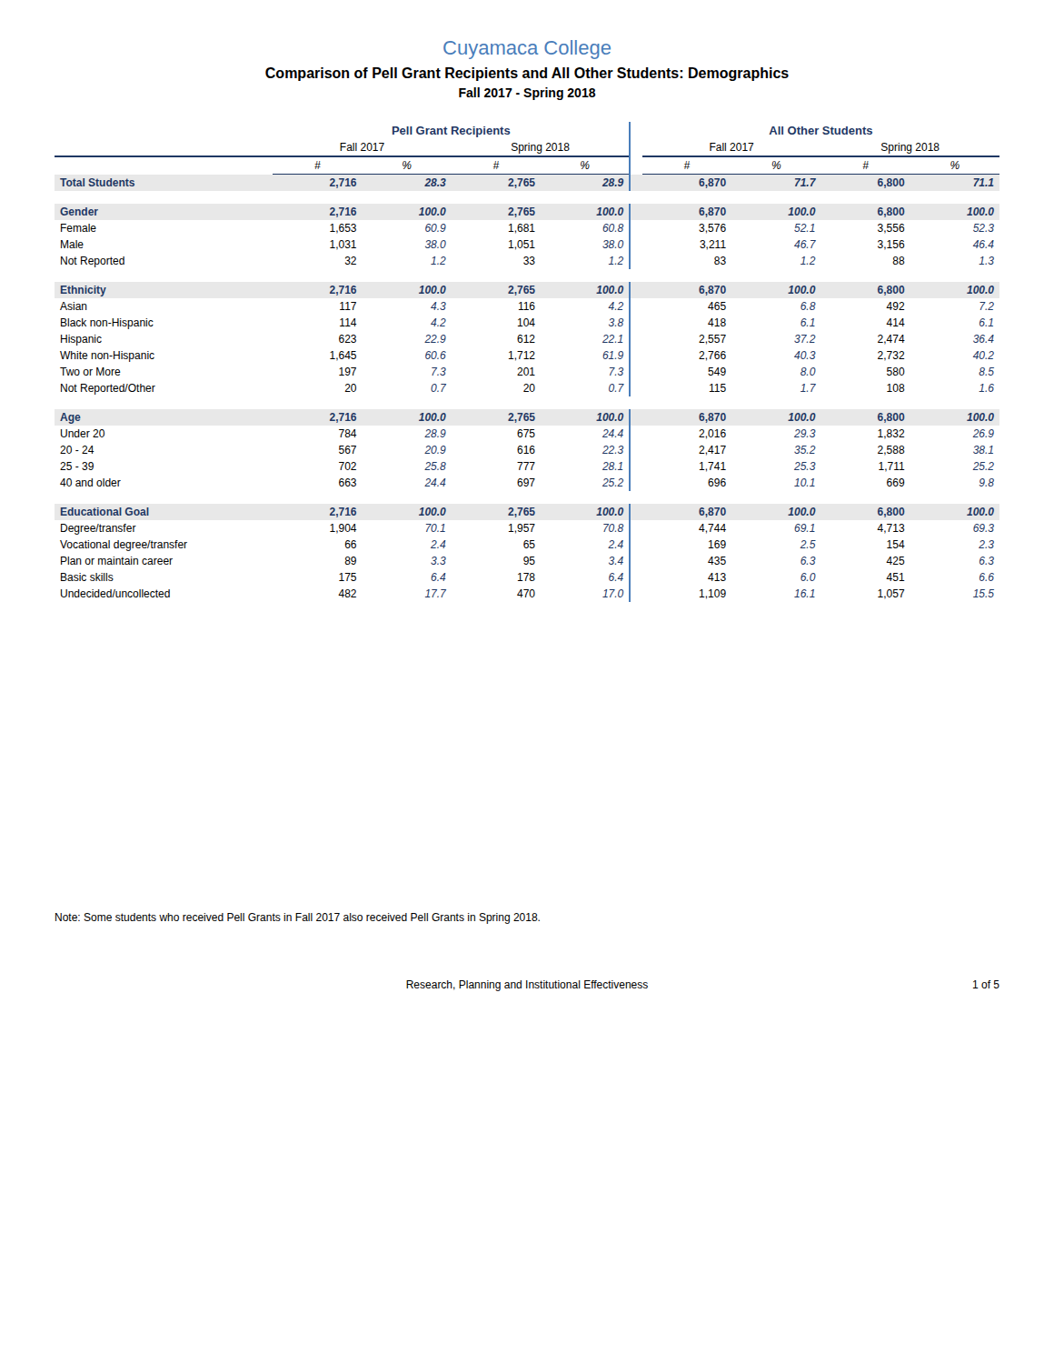Cuyamaca College
Comparison of Pell Grant Recipients and All Other Students: Demographics
Fall 2017 - Spring 2018
| | Pell Grant Recipients | | All Other Students |
| --- | --- | --- | --- |
| | Fall 2017 | Spring 2018 | | Fall 2017 | Spring 2018 |
| | # | % | # | % | | # | % | # | % |
| Total Students | 2,716 | 28.3 | 2,765 | 28.9 | | 6,870 | 71.7 | 6,800 | 71.1 |
| Gender | 2,716 | 100.0 | 2,765 | 100.0 | | 6,870 | 100.0 | 6,800 | 100.0 |
| Female | 1,653 | 60.9 | 1,681 | 60.8 | | 3,576 | 52.1 | 3,556 | 52.3 |
| Male | 1,031 | 38.0 | 1,051 | 38.0 | | 3,211 | 46.7 | 3,156 | 46.4 |
| Not Reported | 32 | 1.2 | 33 | 1.2 | | 83 | 1.2 | 88 | 1.3 |
| Ethnicity | 2,716 | 100.0 | 2,765 | 100.0 | | 6,870 | 100.0 | 6,800 | 100.0 |
| Asian | 117 | 4.3 | 116 | 4.2 | | 465 | 6.8 | 492 | 7.2 |
| Black non-Hispanic | 114 | 4.2 | 104 | 3.8 | | 418 | 6.1 | 414 | 6.1 |
| Hispanic | 623 | 22.9 | 612 | 22.1 | | 2,557 | 37.2 | 2,474 | 36.4 |
| White non-Hispanic | 1,645 | 60.6 | 1,712 | 61.9 | | 2,766 | 40.3 | 2,732 | 40.2 |
| Two or More | 197 | 7.3 | 201 | 7.3 | | 549 | 8.0 | 580 | 8.5 |
| Not Reported/Other | 20 | 0.7 | 20 | 0.7 | | 115 | 1.7 | 108 | 1.6 |
| Age | 2,716 | 100.0 | 2,765 | 100.0 | | 6,870 | 100.0 | 6,800 | 100.0 |
| Under 20 | 784 | 28.9 | 675 | 24.4 | | 2,016 | 29.3 | 1,832 | 26.9 |
| 20 - 24 | 567 | 20.9 | 616 | 22.3 | | 2,417 | 35.2 | 2,588 | 38.1 |
| 25 - 39 | 702 | 25.8 | 777 | 28.1 | | 1,741 | 25.3 | 1,711 | 25.2 |
| 40 and older | 663 | 24.4 | 697 | 25.2 | | 696 | 10.1 | 669 | 9.8 |
| Educational Goal | 2,716 | 100.0 | 2,765 | 100.0 | | 6,870 | 100.0 | 6,800 | 100.0 |
| Degree/transfer | 1,904 | 70.1 | 1,957 | 70.8 | | 4,744 | 69.1 | 4,713 | 69.3 |
| Vocational degree/transfer | 66 | 2.4 | 65 | 2.4 | | 169 | 2.5 | 154 | 2.3 |
| Plan or maintain career | 89 | 3.3 | 95 | 3.4 | | 435 | 6.3 | 425 | 6.3 |
| Basic skills | 175 | 6.4 | 178 | 6.4 | | 413 | 6.0 | 451 | 6.6 |
| Undecided/uncollected | 482 | 17.7 | 470 | 17.0 | | 1,109 | 16.1 | 1,057 | 15.5 |
Note: Some students who received Pell Grants in Fall 2017 also received Pell Grants in Spring 2018.
Research, Planning and Institutional Effectiveness
1 of 5